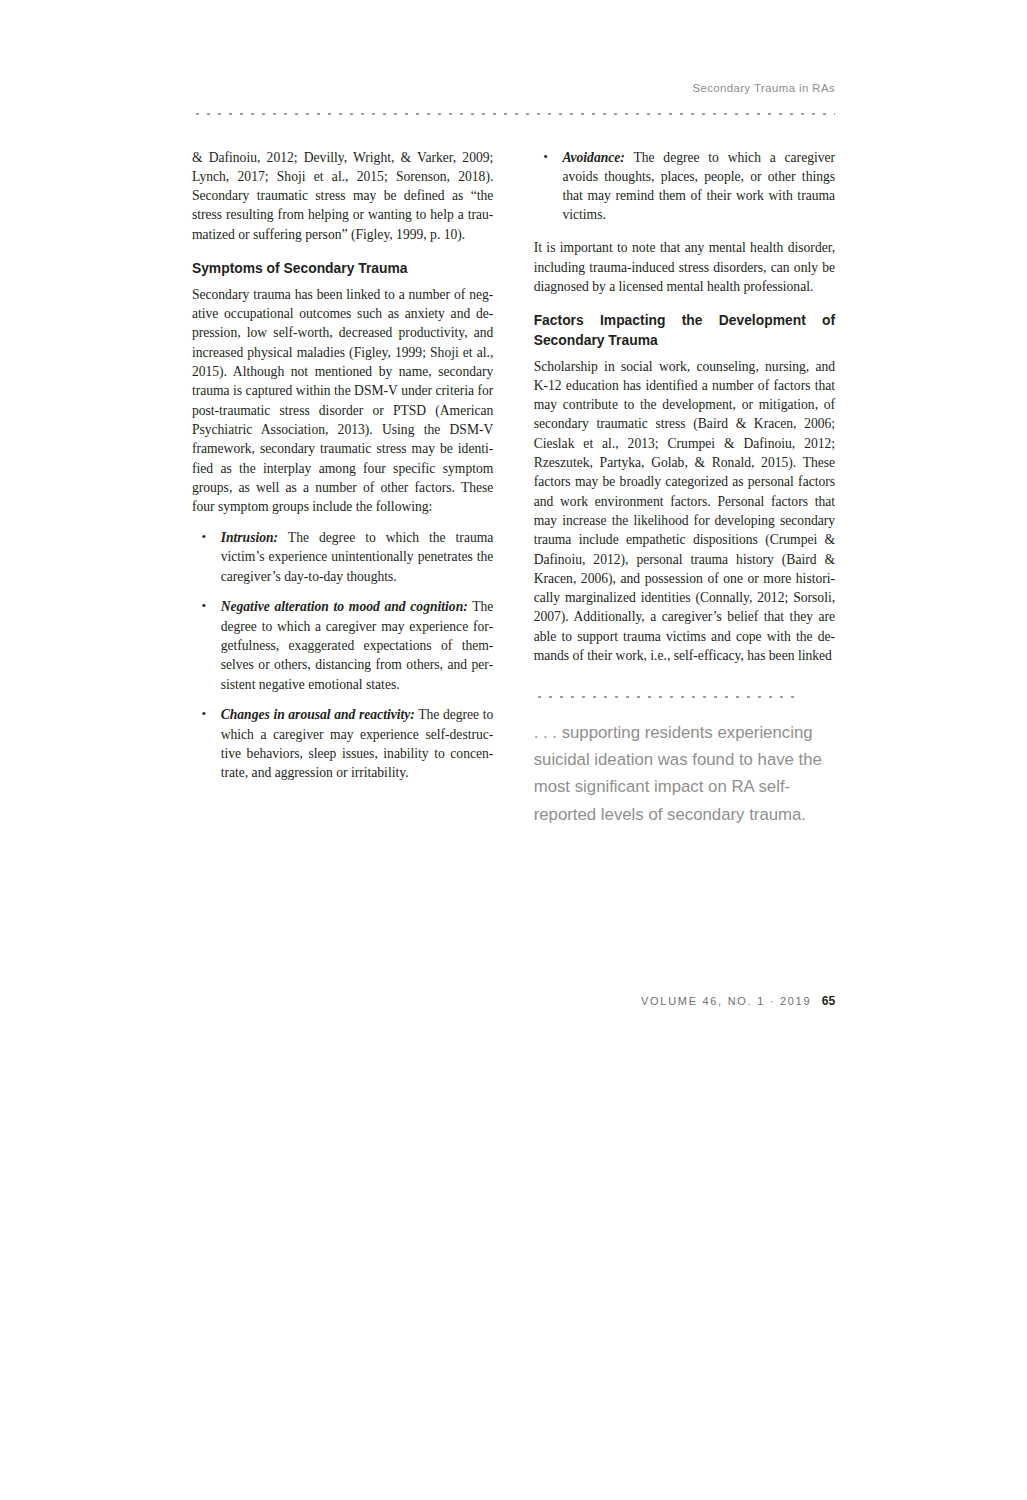Secondary Trauma in RAs
& Dafinoiu, 2012; Devilly, Wright, & Varker, 2009; Lynch, 2017; Shoji et al., 2015; Sorenson, 2018). Secondary traumatic stress may be defined as “the stress resulting from helping or wanting to help a traumatized or suffering person” (Figley, 1999, p. 10).
Symptoms of Secondary Trauma
Secondary trauma has been linked to a number of negative occupational outcomes such as anxiety and depression, low self-worth, decreased productivity, and increased physical maladies (Figley, 1999; Shoji et al., 2015). Although not mentioned by name, secondary trauma is captured within the DSM-V under criteria for post-traumatic stress disorder or PTSD (American Psychiatric Association, 2013). Using the DSM-V framework, secondary traumatic stress may be identified as the interplay among four specific symptom groups, as well as a number of other factors. These four symptom groups include the following:
Intrusion: The degree to which the trauma victim’s experience unintentionally penetrates the caregiver’s day-to-day thoughts.
Negative alteration to mood and cognition: The degree to which a caregiver may experience forgetfulness, exaggerated expectations of themselves or others, distancing from others, and persistent negative emotional states.
Changes in arousal and reactivity: The degree to which a caregiver may experience self-destructive behaviors, sleep issues, inability to concentrate, and aggression or irritability.
Avoidance: The degree to which a caregiver avoids thoughts, places, people, or other things that may remind them of their work with trauma victims.
It is important to note that any mental health disorder, including trauma-induced stress disorders, can only be diagnosed by a licensed mental health professional.
Factors Impacting the Development of Secondary Trauma
Scholarship in social work, counseling, nursing, and K-12 education has identified a number of factors that may contribute to the development, or mitigation, of secondary traumatic stress (Baird & Kracen, 2006; Cieslak et al., 2013; Crumpei & Dafinoiu, 2012; Rzeszutek, Partyka, Golab, & Ronald, 2015). These factors may be broadly categorized as personal factors and work environment factors. Personal factors that may increase the likelihood for developing secondary trauma include empathetic dispositions (Crumpei & Dafinoiu, 2012), personal trauma history (Baird & Kracen, 2006), and possession of one or more historically marginalized identities (Connally, 2012; Sorsoli, 2007). Additionally, a caregiver’s belief that they are able to support trauma victims and cope with the demands of their work, i.e., self-efficacy, has been linked
. . . supporting residents experiencing suicidal ideation was found to have the most significant impact on RA self-reported levels of secondary trauma.
VOLUME 46, NO. 1 · 2019 65